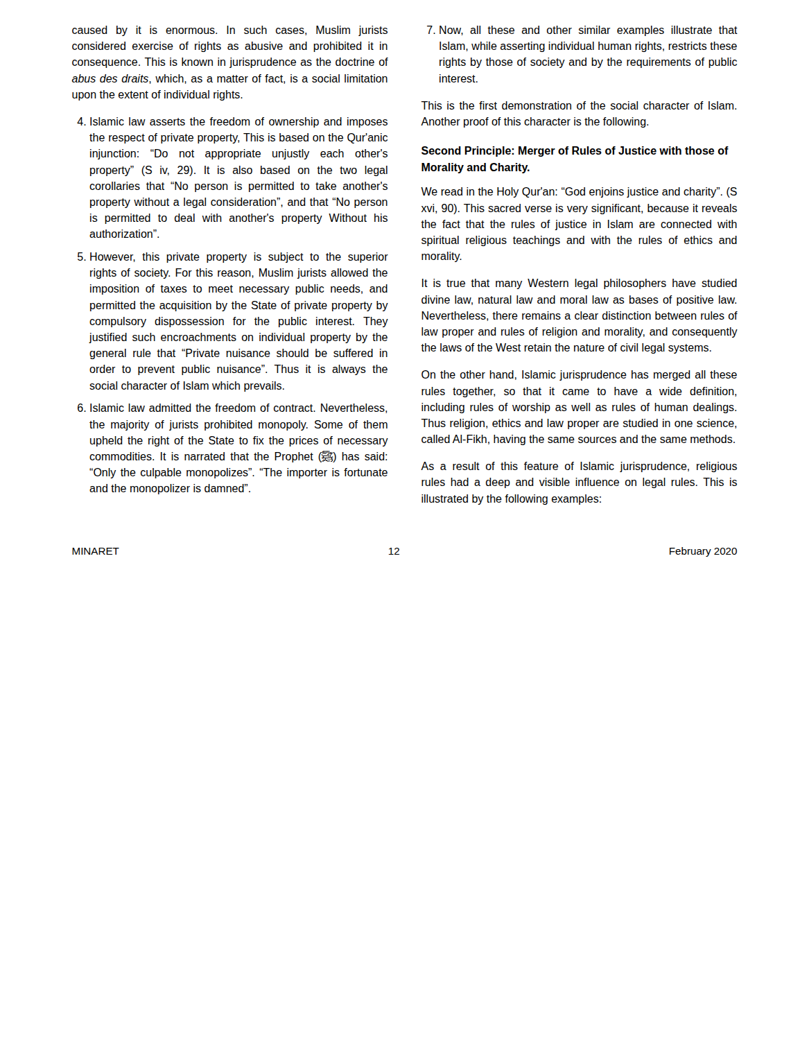caused by it is enormous. In such cases, Muslim jurists considered exercise of rights as abusive and prohibited it in consequence. This is known in jurisprudence as the doctrine of abus des draits, which, as a matter of fact, is a social limitation upon the extent of individual rights.
Islamic law asserts the freedom of ownership and imposes the respect of private property, This is based on the Qur'anic injunction: “Do not appropriate unjustly each other's property” (S iv, 29). It is also based on the two legal corollaries that “No person is permitted to take another's property without a legal consideration”, and that “No person is permitted to deal with another's property Without his authorization”.
However, this private property is subject to the superior rights of society. For this reason, Muslim jurists allowed the imposition of taxes to meet necessary public needs, and permitted the acquisition by the State of private property by compulsory dispossession for the public interest. They justified such encroachments on individual property by the general rule that “Private nuisance should be suffered in order to prevent public nuisance”. Thus it is always the social character of Islam which prevails.
Islamic law admitted the freedom of contract. Nevertheless, the majority of jurists prohibited monopoly. Some of them upheld the right of the State to fix the prices of necessary commodities. It is narrated that the Prophet (ﷺ) has said: “Only the culpable monopolizes”. “The importer is fortunate and the monopolizer is damned”.
Now, all these and other similar examples illustrate that Islam, while asserting individual human rights, restricts these rights by those of society and by the requirements of public interest.
This is the first demonstration of the social character of Islam. Another proof of this character is the following.
Second Principle: Merger of Rules of Justice with those of Morality and Charity.
We read in the Holy Qur'an: “God enjoins justice and charity”. (S xvi, 90). This sacred verse is very significant, because it reveals the fact that the rules of justice in Islam are connected with spiritual religious teachings and with the rules of ethics and morality.
It is true that many Western legal philosophers have studied divine law, natural law and moral law as bases of positive law. Nevertheless, there remains a clear distinction between rules of law proper and rules of religion and morality, and consequently the laws of the West retain the nature of civil legal systems.
On the other hand, Islamic jurisprudence has merged all these rules together, so that it came to have a wide definition, including rules of worship as well as rules of human dealings. Thus religion, ethics and law proper are studied in one science, called Al-Fikh, having the same sources and the same methods.
As a result of this feature of Islamic jurisprudence, religious rules had a deep and visible influence on legal rules. This is illustrated by the following examples:
MINARET 12 February 2020